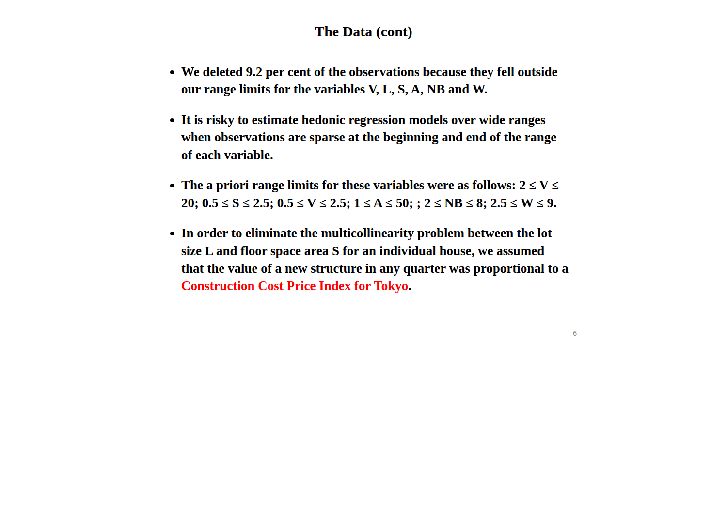The Data (cont)
We deleted 9.2 per cent of the observations because they fell outside our range limits for the variables V, L, S, A, NB and W.
It is risky to estimate hedonic regression models over wide ranges when observations are sparse at the beginning and end of the range of each variable.
The a priori range limits for these variables were as follows: 2 ≤ V ≤ 20; 0.5 ≤ S ≤ 2.5; 0.5 ≤ V ≤ 2.5; 1 ≤ A ≤ 50; ; 2 ≤ NB ≤ 8; 2.5 ≤ W ≤ 9.
In order to eliminate the multicollinearity problem between the lot size L and floor space area S for an individual house, we assumed that the value of a new structure in any quarter was proportional to a Construction Cost Price Index for Tokyo.
6